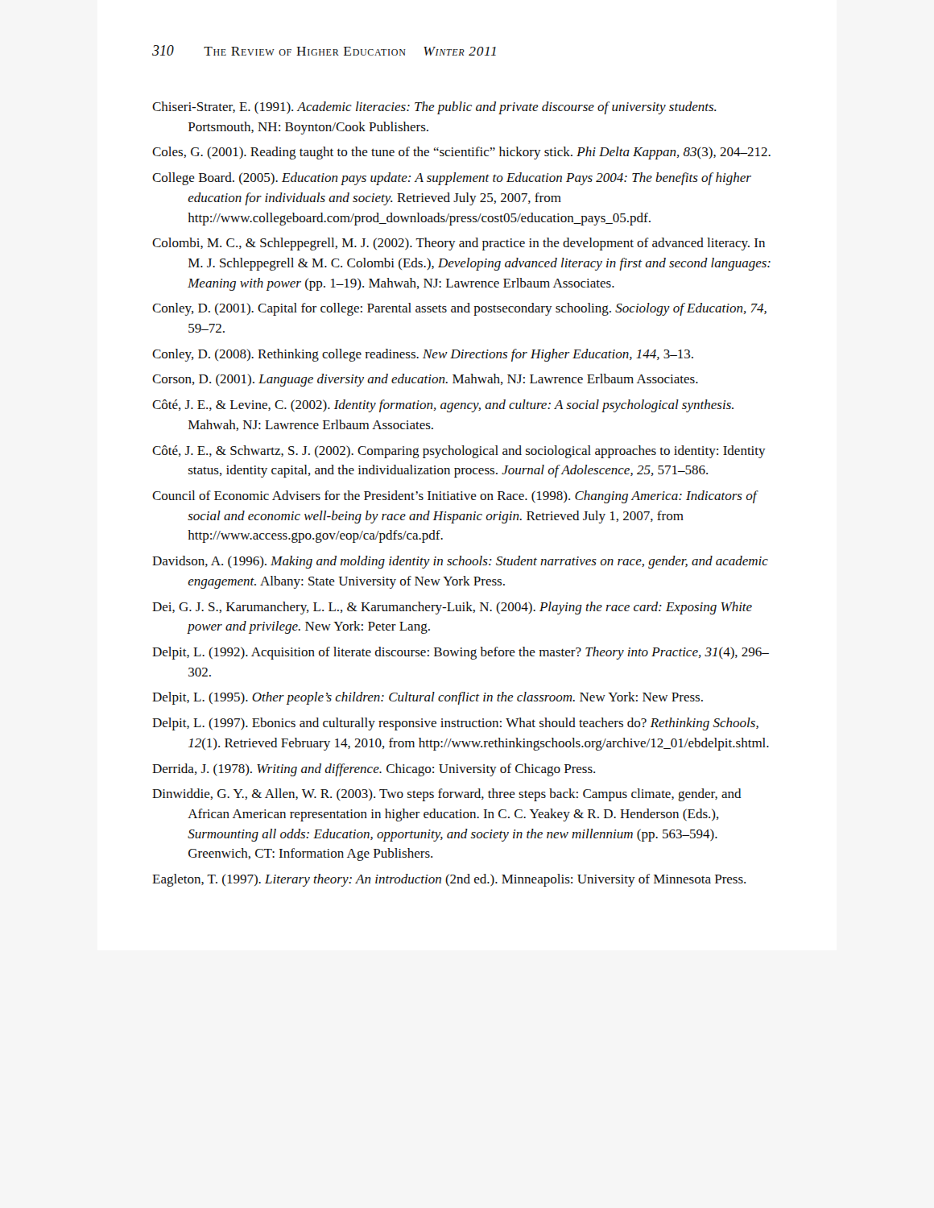310 The Review of Higher EducationWinter 2011
Chiseri-Strater, E. (1991). Academic literacies: The public and private discourse of university students. Portsmouth, NH: Boynton/Cook Publishers.
Coles, G. (2001). Reading taught to the tune of the “scientific” hickory stick. Phi Delta Kappan, 83(3), 204–212.
College Board. (2005). Education pays update: A supplement to Education Pays 2004: The benefits of higher education for individuals and society. Retrieved July 25, 2007, from http://www.collegeboard.com/prod_downloads/press/cost05/education_pays_05.pdf.
Colombi, M. C., & Schleppegrell, M. J. (2002). Theory and practice in the development of advanced literacy. In M. J. Schleppegrell & M. C. Colombi (Eds.), Developing advanced literacy in first and second languages: Meaning with power (pp. 1–19). Mahwah, NJ: Lawrence Erlbaum Associates.
Conley, D. (2001). Capital for college: Parental assets and postsecondary schooling. Sociology of Education, 74, 59–72.
Conley, D. (2008). Rethinking college readiness. New Directions for Higher Education, 144, 3–13.
Corson, D. (2001). Language diversity and education. Mahwah, NJ: Lawrence Erlbaum Associates.
Côté, J. E., & Levine, C. (2002). Identity formation, agency, and culture: A social psychological synthesis. Mahwah, NJ: Lawrence Erlbaum Associates.
Côté, J. E., & Schwartz, S. J. (2002). Comparing psychological and sociological approaches to identity: Identity status, identity capital, and the individualization process. Journal of Adolescence, 25, 571–586.
Council of Economic Advisers for the President’s Initiative on Race. (1998). Changing America: Indicators of social and economic well-being by race and Hispanic origin. Retrieved July 1, 2007, from http://www.access.gpo.gov/eop/ca/pdfs/ca.pdf.
Davidson, A. (1996). Making and molding identity in schools: Student narratives on race, gender, and academic engagement. Albany: State University of New York Press.
Dei, G. J. S., Karumanchery, L. L., & Karumanchery-Luik, N. (2004). Playing the race card: Exposing White power and privilege. New York: Peter Lang.
Delpit, L. (1992). Acquisition of literate discourse: Bowing before the master? Theory into Practice, 31(4), 296–302.
Delpit, L. (1995). Other people’s children: Cultural conflict in the classroom. New York: New Press.
Delpit, L. (1997). Ebonics and culturally responsive instruction: What should teachers do? Rethinking Schools, 12(1). Retrieved February 14, 2010, from http://www.rethinkingschools.org/archive/12_01/ebdelpit.shtml.
Derrida, J. (1978). Writing and difference. Chicago: University of Chicago Press.
Dinwiddie, G. Y., & Allen, W. R. (2003). Two steps forward, three steps back: Campus climate, gender, and African American representation in higher education. In C. C. Yeakey & R. D. Henderson (Eds.), Surmounting all odds: Education, opportunity, and society in the new millennium (pp. 563–594). Greenwich, CT: Information Age Publishers.
Eagleton, T. (1997). Literary theory: An introduction (2nd ed.). Minneapolis: University of Minnesota Press.